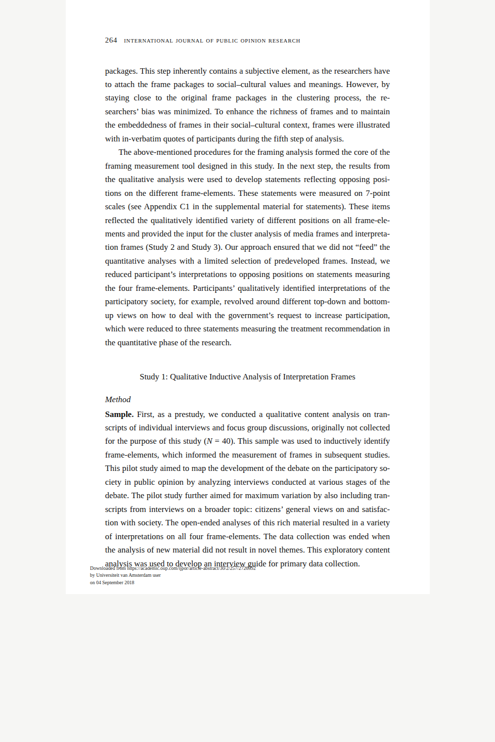264 international journal of public opinion research
packages. This step inherently contains a subjective element, as the researchers have to attach the frame packages to social–cultural values and meanings. However, by staying close to the original frame packages in the clustering process, the researchers’ bias was minimized. To enhance the richness of frames and to maintain the embeddedness of frames in their social–cultural context, frames were illustrated with in-verbatim quotes of participants during the fifth step of analysis.
The above-mentioned procedures for the framing analysis formed the core of the framing measurement tool designed in this study. In the next step, the results from the qualitative analysis were used to develop statements reflecting opposing positions on the different frame-elements. These statements were measured on 7-point scales (see Appendix C1 in the supplemental material for statements). These items reflected the qualitatively identified variety of different positions on all frame-elements and provided the input for the cluster analysis of media frames and interpretation frames (Study 2 and Study 3). Our approach ensured that we did not “feed” the quantitative analyses with a limited selection of predeveloped frames. Instead, we reduced participant’s interpretations to opposing positions on statements measuring the four frame-elements. Participants’ qualitatively identified interpretations of the par­ticipatory society, for example, revolved around different top-down and bottom-up views on how to deal with the government’s request to increase participation, which were reduced to three statements measuring the treatment recommendation in the quantitative phase of the research.
Study 1: Qualitative Inductive Analysis of Interpretation Frames
Method
Sample. First, as a prestudy, we conducted a qualitative content analysis on transcripts of individual interviews and focus group discussions, originally not collected for the purpose of this study (N = 40). This sample was used to inductively identify frame-elements, which informed the measurement of frames in subsequent studies. This pilot study aimed to map the development of the debate on the participatory society in public opinion by analyzing interviews conducted at various stages of the debate. The pilot study further aimed for maximum variation by also including transcripts from interviews on a broader topic: citizens’ general views on and satisfaction with society. The open-ended analyses of this rich material resulted in a variety of interpret­ations on all four frame-elements. The data collection was ended when the analysis of new material did not result in novel themes. This exploratory content analysis was used to develop an interview guide for primary data collection.
Downloaded from https://academic.oup.com/ijpor/article-abstract/30/2/257/2726392
by Universiteit van Amsterdam user
on 04 September 2018